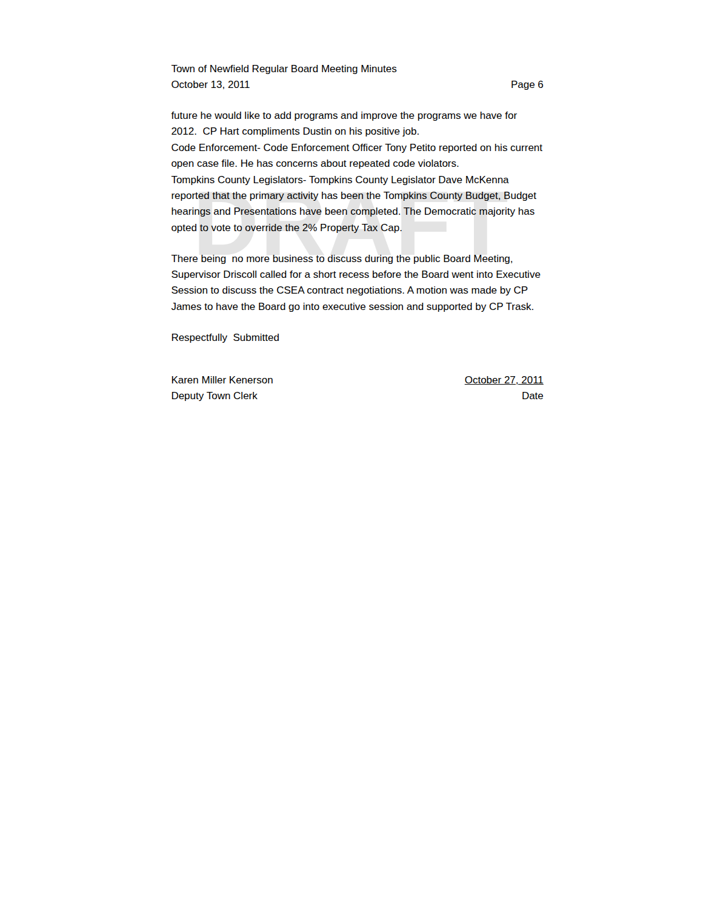DRAFT
Town of Newfield Regular Board Meeting Minutes
October 13, 2011 Page 6
future he would like to add programs and improve the programs we have for 2012. CP Hart compliments Dustin on his positive job.
Code Enforcement- Code Enforcement Officer Tony Petito reported on his current open case file. He has concerns about repeated code violators.
Tompkins County Legislators- Tompkins County Legislator Dave McKenna reported that the primary activity has been the Tompkins County Budget, Budget hearings and Presentations have been completed. The Democratic majority has opted to vote to override the 2% Property Tax Cap.
There being no more business to discuss during the public Board Meeting, Supervisor Driscoll called for a short recess before the Board went into Executive Session to discuss the CSEA contract negotiations. A motion was made by CP James to have the Board go into executive session and supported by CP Trask.
Respectfully Submitted
Karen Miller Kenerson October 27, 2011
Deputy Town Clerk Date